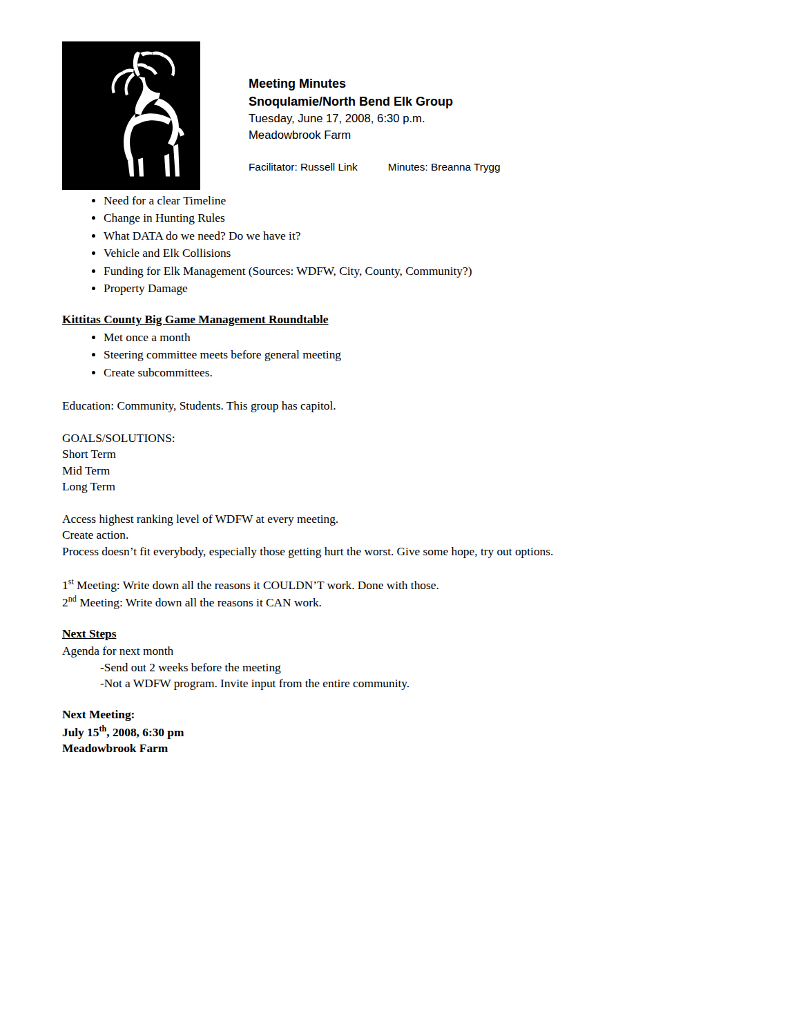Meeting Minutes
Snoqulamie/North Bend Elk Group
Tuesday, June 17, 2008, 6:30 p.m.
Meadowbrook Farm
Facilitator: Russell Link Minutes: Breanna Trygg
Need for a clear Timeline
Change in Hunting Rules
What DATA do we need? Do we have it?
Vehicle and Elk Collisions
Funding for Elk Management (Sources: WDFW, City, County, Community?)
Property Damage
Kittitas County Big Game Management Roundtable
Met once a month
Steering committee meets before general meeting
Create subcommittees.
Education: Community, Students. This group has capitol.
GOALS/SOLUTIONS:
Short Term
Mid Term
Long Term
Access highest ranking level of WDFW at every meeting.
Create action.
Process doesn’t fit everybody, especially those getting hurt the worst. Give some hope, try out options.
1st Meeting: Write down all the reasons it COULDN’T work. Done with those.
2nd Meeting: Write down all the reasons it CAN work.
Next Steps
Agenda for next month
-Send out 2 weeks before the meeting
-Not a WDFW program. Invite input from the entire community.
Next Meeting:
July 15th, 2008, 6:30 pm
Meadowbrook Farm